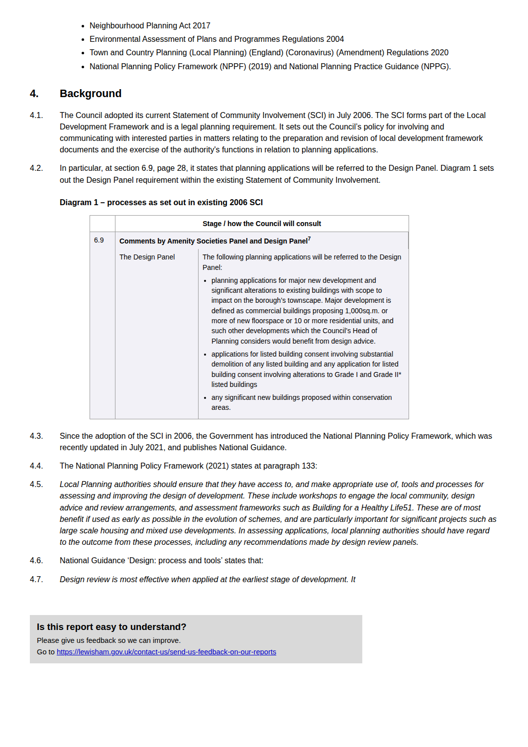Neighbourhood Planning Act 2017
Environmental Assessment of Plans and Programmes Regulations 2004
Town and Country Planning (Local Planning) (England) (Coronavirus) (Amendment) Regulations 2020
National Planning Policy Framework (NPPF) (2019) and National Planning Practice Guidance (NPPG).
4. Background
4.1.
The Council adopted its current Statement of Community Involvement (SCI) in July 2006. The SCI forms part of the Local Development Framework and is a legal planning requirement. It sets out the Council’s policy for involving and communicating with interested parties in matters relating to the preparation and revision of local development framework documents and the exercise of the authority's functions in relation to planning applications.
4.2.
In particular, at section 6.9, page 28, it states that planning applications will be referred to the Design Panel. Diagram 1 sets out the Design Panel requirement within the existing Statement of Community Involvement.
Diagram 1 – processes as set out in existing 2006 SCI
| | Stage / how the Council will consult |
| --- | --- |
| 6.9 | Comments by Amenity Societies Panel and Design Panel 7 |
| | The Design Panel | The following planning applications will be referred to the Design Panel: planning applications for major new development and significant alterations to existing buildings with scope to impact on the borough’s townscape. Major development is defined as commercial buildings proposing 1,000sq.m. or more of new floorspace or 10 or more residential units, and such other developments which the Council’s Head of Planning considers would benefit from design advice. applications for listed building consent involving substantial demolition of any listed building and any application for listed building consent involving alterations to Grade I and Grade II* listed buildings any significant new buildings proposed within conservation areas. |
4.3.
Since the adoption of the SCI in 2006, the Government has introduced the National Planning Policy Framework, which was recently updated in July 2021, and publishes National Guidance.
4.4.
The National Planning Policy Framework (2021) states at paragraph 133:
4.5.
Local Planning authorities should ensure that they have access to, and make appropriate use of, tools and processes for assessing and improving the design of development. These include workshops to engage the local community, design advice and review arrangements, and assessment frameworks such as Building for a Healthy Life51. These are of most benefit if used as early as possible in the evolution of schemes, and are particularly important for significant projects such as large scale housing and mixed use developments. In assessing applications, local planning authorities should have regard to the outcome from these processes, including any recommendations made by design review panels.
4.6.
National Guidance ‘Design: process and tools’ states that:
4.7.
Design review is most effective when applied at the earliest stage of development. It
Is this report easy to understand?
Please give us feedback so we can improve.
Go to https://lewisham.gov.uk/contact-us/send-us-feedback-on-our-reports